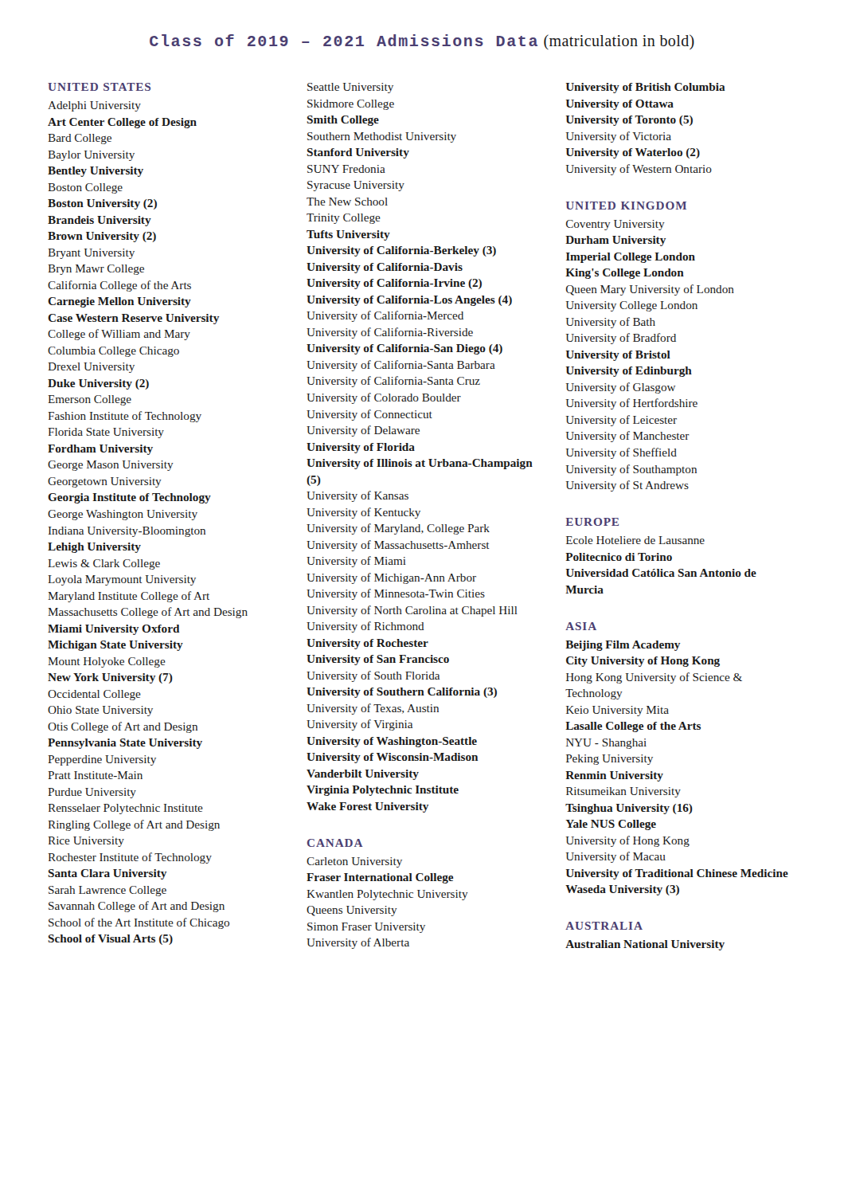Class of 2019 – 2021 Admissions Data (matriculation in bold)
UNITED STATES
Adelphi University
Art Center College of Design
Bard College
Baylor University
Bentley University
Boston College
Boston University (2)
Brandeis University
Brown University (2)
Bryant University
Bryn Mawr College
California College of the Arts
Carnegie Mellon University
Case Western Reserve University
College of William and Mary
Columbia College Chicago
Drexel University
Duke University (2)
Emerson College
Fashion Institute of Technology
Florida State University
Fordham University
George Mason University
Georgetown University
Georgia Institute of Technology
George Washington University
Indiana University-Bloomington
Lehigh University
Lewis & Clark College
Loyola Marymount University
Maryland Institute College of Art
Massachusetts College of Art and Design
Miami University Oxford
Michigan State University
Mount Holyoke College
New York University (7)
Occidental College
Ohio State University
Otis College of Art and Design
Pennsylvania State University
Pepperdine University
Pratt Institute-Main
Purdue University
Rensselaer Polytechnic Institute
Ringling College of Art and Design
Rice University
Rochester Institute of Technology
Santa Clara University
Sarah Lawrence College
Savannah College of Art and Design
School of the Art Institute of Chicago
School of Visual Arts (5)
Seattle University
Skidmore College
Smith College
Southern Methodist University
Stanford University
SUNY Fredonia
Syracuse University
The New School
Trinity College
Tufts University
University of California-Berkeley (3)
University of California-Davis
University of California-Irvine (2)
University of California-Los Angeles (4)
University of California-Merced
University of California-Riverside
University of California-San Diego (4)
University of California-Santa Barbara
University of California-Santa Cruz
University of Colorado Boulder
University of Connecticut
University of Delaware
University of Florida
University of Illinois at Urbana-Champaign (5)
University of Kansas
University of Kentucky
University of Maryland, College Park
University of Massachusetts-Amherst
University of Miami
University of Michigan-Ann Arbor
University of Minnesota-Twin Cities
University of North Carolina at Chapel Hill
University of Richmond
University of Rochester
University of San Francisco
University of South Florida
University of Southern California (3)
University of Texas, Austin
University of Virginia
University of Washington-Seattle
University of Wisconsin-Madison
Vanderbilt University
Virginia Polytechnic Institute
Wake Forest University
CANADA
Carleton University
Fraser International College
Kwantlen Polytechnic University
Queens University
Simon Fraser University
University of Alberta
University of British Columbia
University of Ottawa
University of Toronto (5)
University of Victoria
University of Waterloo (2)
University of Western Ontario
UNITED KINGDOM
Coventry University
Durham University
Imperial College London
King's College London
Queen Mary University of London
University College London
University of Bath
University of Bradford
University of Bristol
University of Edinburgh
University of Glasgow
University of Hertfordshire
University of Leicester
University of Manchester
University of Sheffield
University of Southampton
University of St Andrews
EUROPE
Ecole Hoteliere de Lausanne
Politecnico di Torino
Universidad Católica San Antonio de Murcia
ASIA
Beijing Film Academy
City University of Hong Kong
Hong Kong University of Science & Technology
Keio University Mita
Lasalle College of the Arts
NYU - Shanghai
Peking University
Renmin University
Ritsumeikan University
Tsinghua University (16)
Yale NUS College
University of Hong Kong
University of Macau
University of Traditional Chinese Medicine
Waseda University (3)
AUSTRALIA
Australian National University